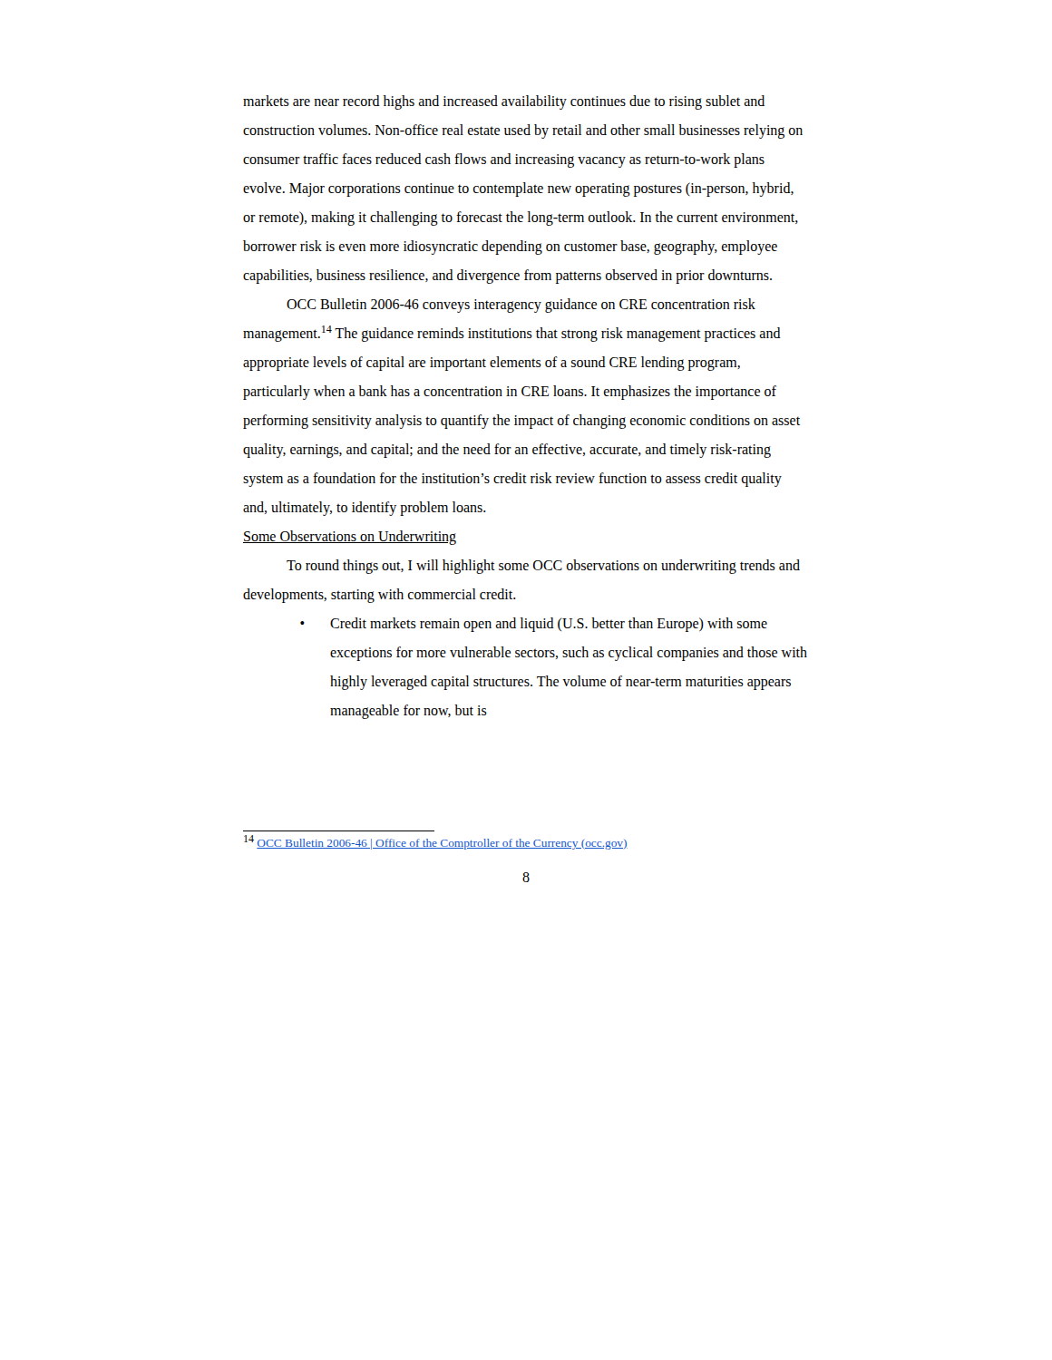markets are near record highs and increased availability continues due to rising sublet and construction volumes. Non-office real estate used by retail and other small businesses relying on consumer traffic faces reduced cash flows and increasing vacancy as return-to-work plans evolve. Major corporations continue to contemplate new operating postures (in-person, hybrid, or remote), making it challenging to forecast the long-term outlook. In the current environment, borrower risk is even more idiosyncratic depending on customer base, geography, employee capabilities, business resilience, and divergence from patterns observed in prior downturns.
OCC Bulletin 2006-46 conveys interagency guidance on CRE concentration risk management.14 The guidance reminds institutions that strong risk management practices and appropriate levels of capital are important elements of a sound CRE lending program, particularly when a bank has a concentration in CRE loans. It emphasizes the importance of performing sensitivity analysis to quantify the impact of changing economic conditions on asset quality, earnings, and capital; and the need for an effective, accurate, and timely risk-rating system as a foundation for the institution’s credit risk review function to assess credit quality and, ultimately, to identify problem loans.
Some Observations on Underwriting
To round things out, I will highlight some OCC observations on underwriting trends and developments, starting with commercial credit.
Credit markets remain open and liquid (U.S. better than Europe) with some exceptions for more vulnerable sectors, such as cyclical companies and those with highly leveraged capital structures. The volume of near-term maturities appears manageable for now, but is
14 OCC Bulletin 2006-46 | Office of the Comptroller of the Currency (occ.gov)
8